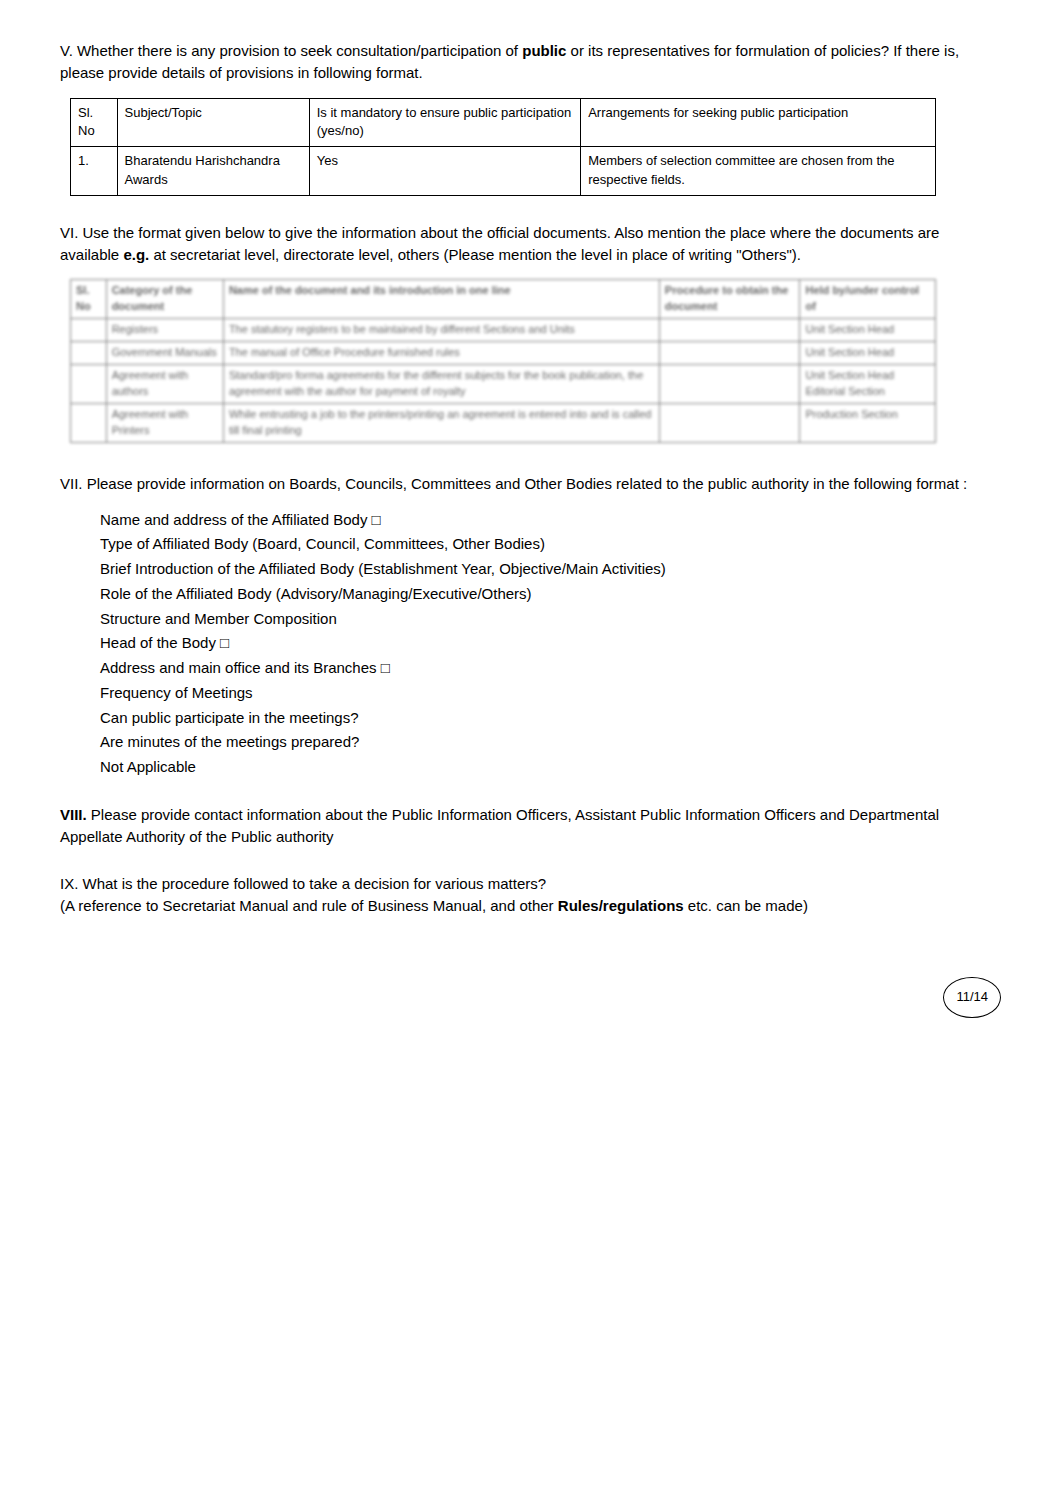V. Whether there is any provision to seek consultation/participation of public or its representatives for formulation of policies? If there is, please provide details of provisions in following format.
| Sl. No | Subject/Topic | Is it mandatory to ensure public participation (yes/no) | Arrangements for seeking public participation |
| --- | --- | --- | --- |
| 1. | Bharatendu Harishchandra Awards | Yes | Members of selection committee are chosen from the respective fields. |
VI. Use the format given below to give the information about the official documents. Also mention the place where the documents are available e.g. at secretariat level, directorate level, others (Please mention the level in place of writing "Others").
| Sl. No | Category of the document | Name of the document and its introduction in one line | Procedure to obtain the document | Held by/under control of |
| --- | --- | --- | --- | --- |
| | Registers | The statutory registers to be maintained by different Sections and Units | | Unit Section Head |
| | Government Manuals | The manual of Office Procedure furnished rules | | Unit Section Head |
| | Agreement with authors | Standard/pro forma agreements for the different subjects for the book publication, the agreement with the author for payment of royalty | | Unit Section Head Editorial Section |
| | Agreement with Printers | While entrusting a job to the printers/printing an agreement is entered into and is called till final printing | | Production Section |
VII. Please provide information on Boards, Councils, Committees and Other Bodies related to the public authority in the following format :
Name and address of the Affiliated Body □
Type of Affiliated Body (Board, Council, Committees, Other Bodies)
Brief Introduction of the Affiliated Body (Establishment Year, Objective/Main Activities)
Role of the Affiliated Body (Advisory/Managing/Executive/Others)
Structure and Member Composition
Head of the Body □
Address and main office and its Branches □
Frequency of Meetings
Can public participate in the meetings?
Are minutes of the meetings prepared?
Not Applicable
VIII. Please provide contact information about the Public Information Officers, Assistant Public Information Officers and Departmental Appellate Authority of the Public authority
IX. What is the procedure followed to take a decision for various matters?
(A reference to Secretariat Manual and rule of Business Manual, and other Rules/regulations etc. can be made)
11/14